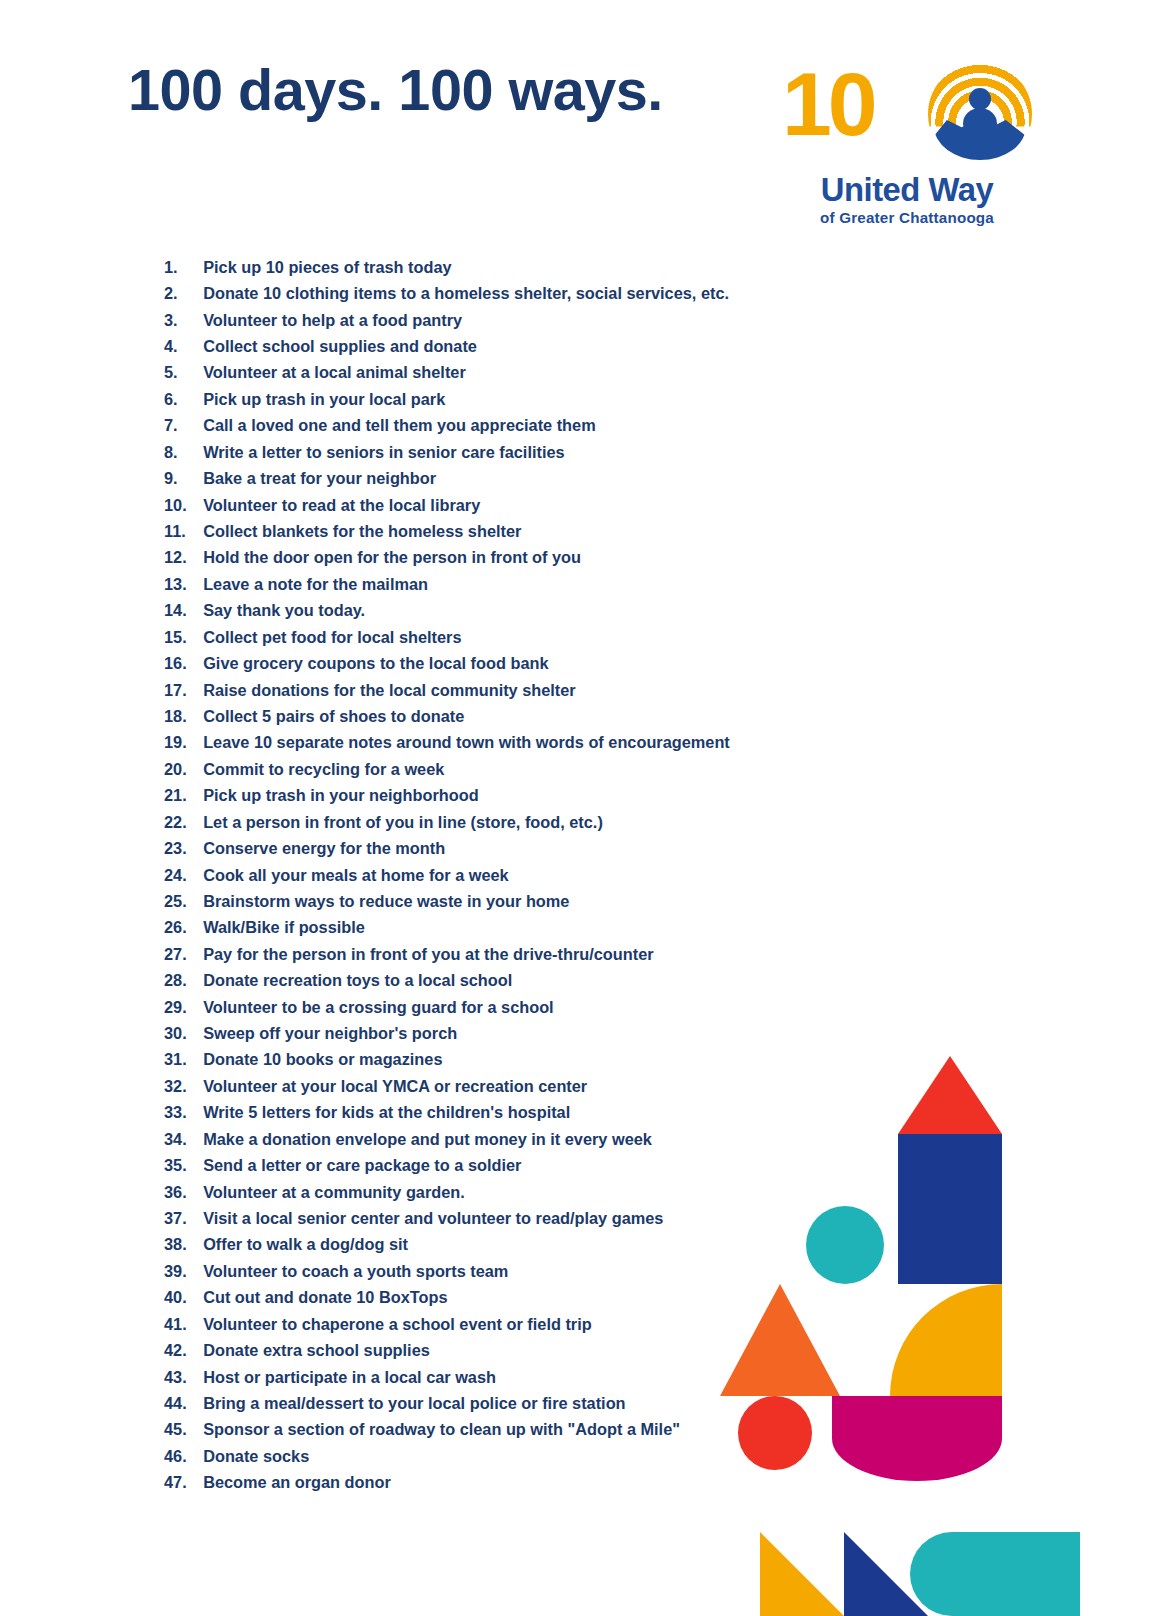100 days. 100 ways.
10
United Way
of Greater Chattanooga
Pick up 10 pieces of trash today
Donate 10 clothing items to a homeless shelter, social services, etc.
Volunteer to help at a food pantry
Collect school supplies and donate
Volunteer at a local animal shelter
Pick up trash in your local park
Call a loved one and tell them you appreciate them
Write a letter to seniors in senior care facilities
Bake a treat for your neighbor
Volunteer to read at the local library
Collect blankets for the homeless shelter
Hold the door open for the person in front of you
Leave a note for the mailman
Say thank you today.
Collect pet food for local shelters
Give grocery coupons to the local food bank
Raise donations for the local community shelter
Collect 5 pairs of shoes to donate
Leave 10 separate notes around town with words of encouragement
Commit to recycling for a week
Pick up trash in your neighborhood
Let a person in front of you in line (store, food, etc.)
Conserve energy for the month
Cook all your meals at home for a week
Brainstorm ways to reduce waste in your home
Walk/Bike if possible
Pay for the person in front of you at the drive-thru/counter
Donate recreation toys to a local school
Volunteer to be a crossing guard for a school
Sweep off your neighbor's porch
Donate 10 books or magazines
Volunteer at your local YMCA or recreation center
Write 5 letters for kids at the children's hospital
Make a donation envelope and put money in it every week
Send a letter or care package to a soldier
Volunteer at a community garden.
Visit a local senior center and volunteer to read/play games
Offer to walk a dog/dog sit
Volunteer to coach a youth sports team
Cut out and donate 10 BoxTops
Volunteer to chaperone a school event or field trip
Donate extra school supplies
Host or participate in a local car wash
Bring a meal/dessert to your local police or fire station
Sponsor a section of roadway to clean up with "Adopt a Mile"
Donate socks
Become an organ donor